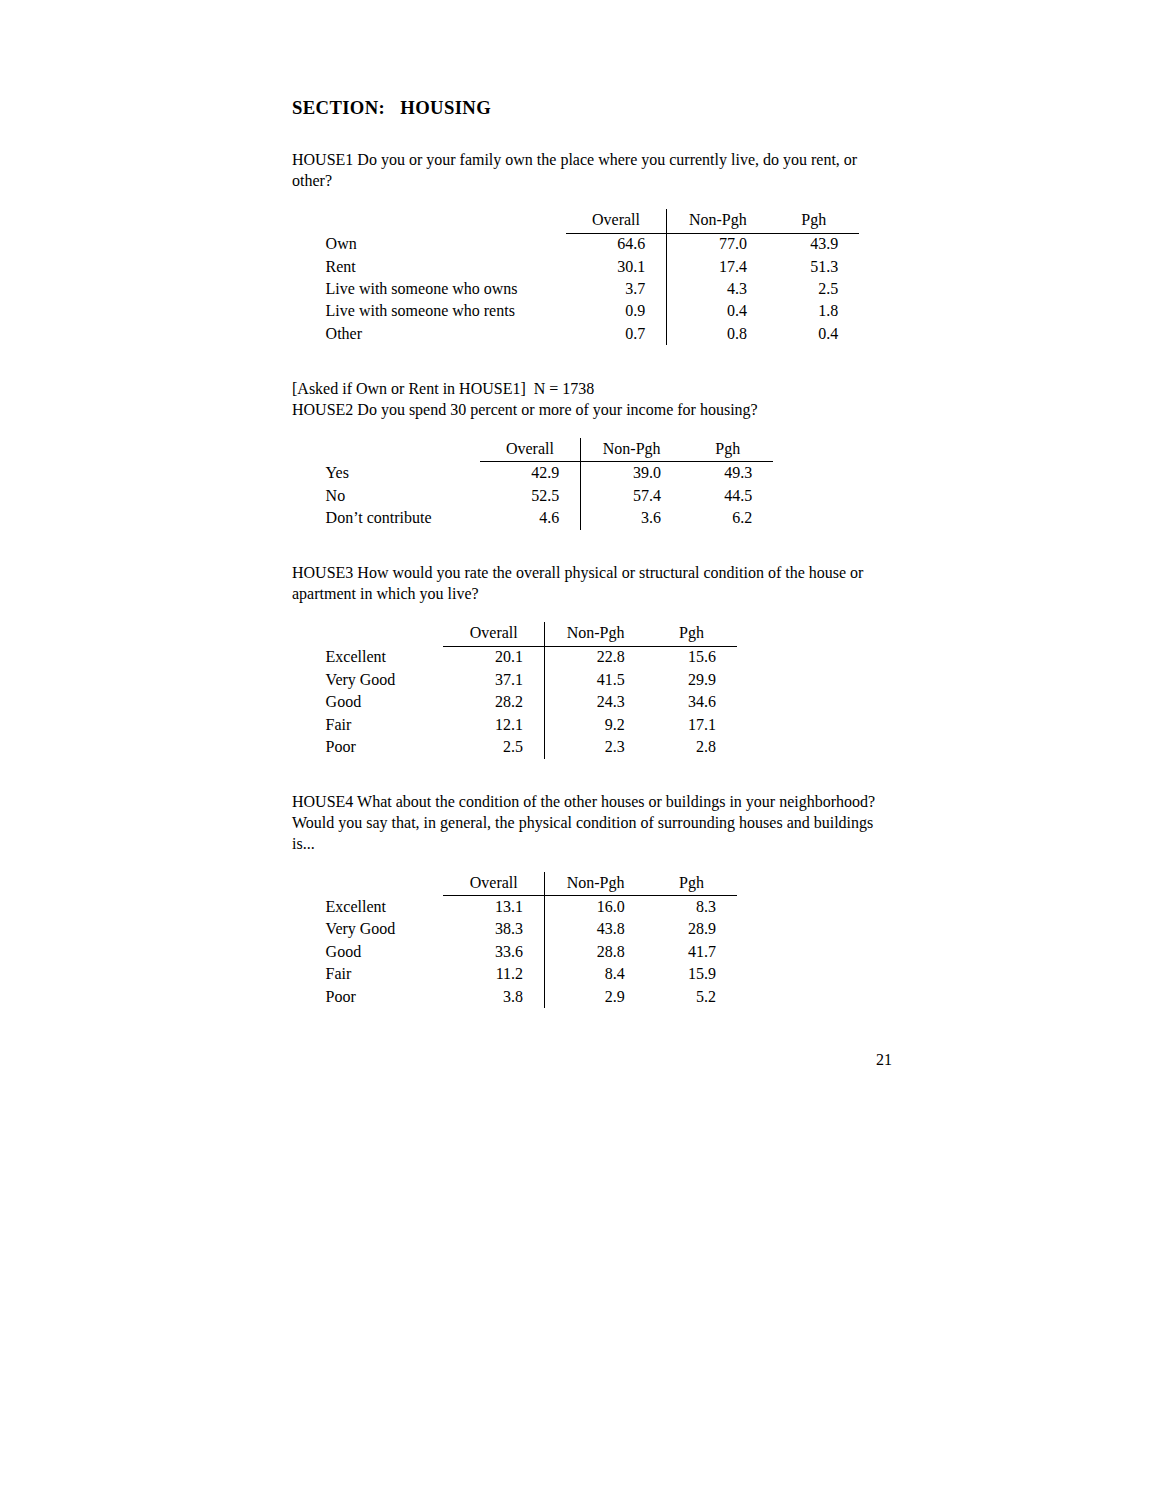SECTION: HOUSING
HOUSE1 Do you or your family own the place where you currently live, do you rent, or other?
| | Overall | Non-Pgh | Pgh |
| --- | --- | --- | --- |
| Own | 64.6 | 77.0 | 43.9 |
| Rent | 30.1 | 17.4 | 51.3 |
| Live with someone who owns | 3.7 | 4.3 | 2.5 |
| Live with someone who rents | 0.9 | 0.4 | 1.8 |
| Other | 0.7 | 0.8 | 0.4 |
[Asked if Own or Rent in HOUSE1] N = 1738
HOUSE2 Do you spend 30 percent or more of your income for housing?
| | Overall | Non-Pgh | Pgh |
| --- | --- | --- | --- |
| Yes | 42.9 | 39.0 | 49.3 |
| No | 52.5 | 57.4 | 44.5 |
| Don’t contribute | 4.6 | 3.6 | 6.2 |
HOUSE3 How would you rate the overall physical or structural condition of the house or apartment in which you live?
| | Overall | Non-Pgh | Pgh |
| --- | --- | --- | --- |
| Excellent | 20.1 | 22.8 | 15.6 |
| Very Good | 37.1 | 41.5 | 29.9 |
| Good | 28.2 | 24.3 | 34.6 |
| Fair | 12.1 | 9.2 | 17.1 |
| Poor | 2.5 | 2.3 | 2.8 |
HOUSE4 What about the condition of the other houses or buildings in your neighborhood? Would you say that, in general, the physical condition of surrounding houses and buildings is...
| | Overall | Non-Pgh | Pgh |
| --- | --- | --- | --- |
| Excellent | 13.1 | 16.0 | 8.3 |
| Very Good | 38.3 | 43.8 | 28.9 |
| Good | 33.6 | 28.8 | 41.7 |
| Fair | 11.2 | 8.4 | 15.9 |
| Poor | 3.8 | 2.9 | 5.2 |
21